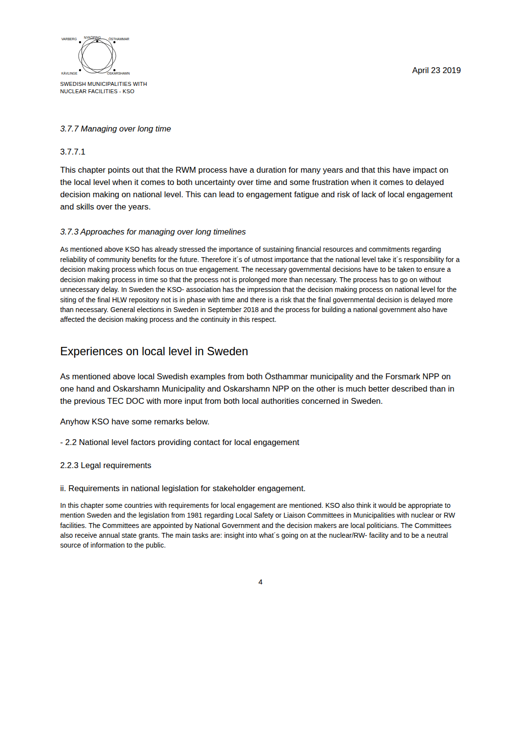VARBERG NYKÖPING ÖSTHAMMAR KÄVLINGE OSKARSHAMN
SWEDISH MUNICIPALITIES WITH
NUCLEAR FACILITIES - KSO
April 23 2019
3.7.7 Managing over long time
3.7.7.1
This chapter points out that the RWM process have a duration for many years and that this have impact on the local level when it comes to both uncertainty over time and some frustration when it comes to delayed decision making on national level. This can lead to engagement fatigue and risk of lack of local engagement and skills over the years.
3.7.3 Approaches for managing over long timelines
As mentioned above KSO has already stressed the importance of sustaining financial resources and commitments regarding reliability of community benefits for the future. Therefore it´s of utmost importance that the national level take it´s responsibility for a decision making process which focus on true engagement. The necessary governmental decisions have to be taken to ensure a decision making process in time so that the process not is prolonged more than necessary. The process has to go on without unnecessary delay. In Sweden the KSO- association has the impression that the decision making process on national level for the siting of the final HLW repository not is in phase with time and there is a risk that the final governmental decision is delayed more than necessary. General elections in Sweden in September 2018 and the process for building a national government also have affected the decision making process and the continuity in this respect.
Experiences on local level in Sweden
As mentioned above local Swedish examples from both Östhammar municipality and the Forsmark NPP on one hand and Oskarshamn Municipality and Oskarshamn NPP on the other is much better described than in the previous TEC DOC with more input from both local authorities concerned in Sweden.
Anyhow KSO have some remarks below.
- 2.2 National level factors providing contact for local engagement
2.2.3 Legal requirements
ii. Requirements in national legislation for stakeholder engagement.
In this chapter some countries with requirements for local engagement are mentioned. KSO also think it would be appropriate to mention Sweden and the legislation from 1981 regarding Local Safety or Liaison Committees in Municipalities with nuclear or RW facilities. The Committees are appointed by National Government and the decision makers are local politicians. The Committees also receive annual state grants. The main tasks are: insight into what´s going on at the nuclear/RW- facility and to be a neutral source of information to the public.
4